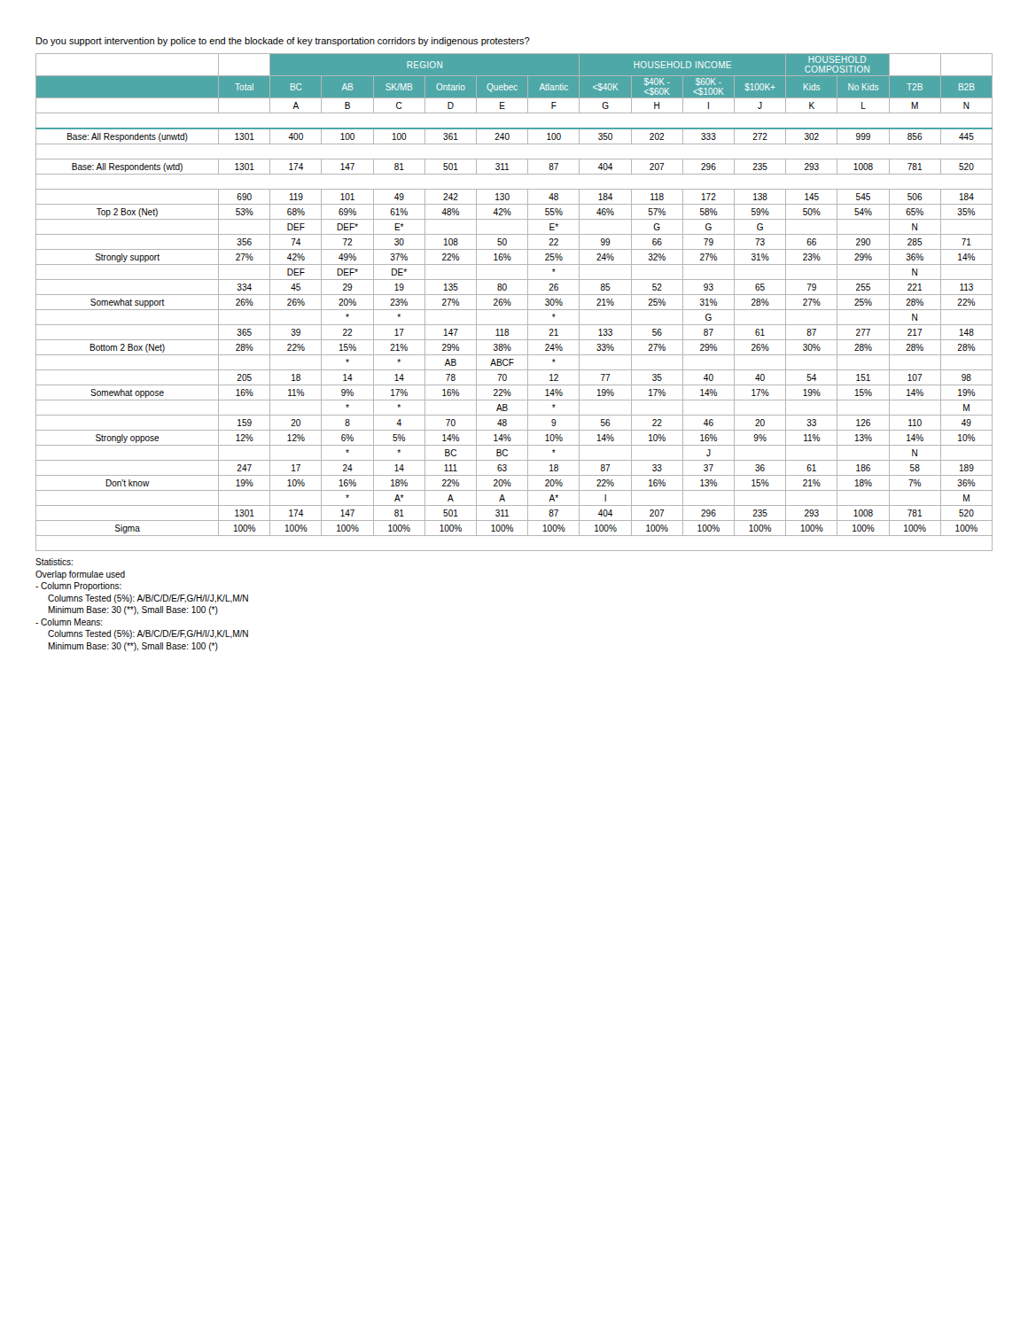Do you support intervention by police to end the blockade of key transportation corridors by indigenous protesters?
| | | REGION | HOUSEHOLD INCOME | HOUSEHOLD COMPOSITION | | |
| | Total | BC | AB | SK/MB | Ontario | Quebec | Atlantic | <$40K | $40K - <$60K | $60K - <$100K | $100K+ | Kids | No Kids | T2B | B2B |
| | | A | B | C | D | E | F | G | H | I | J | K | L | M | N |
| Base: All Respondents (unwtd) | 1301 | 400 | 100 | 100 | 361 | 240 | 100 | 350 | 202 | 333 | 272 | 302 | 999 | 856 | 445 |
| Base: All Respondents (wtd) | 1301 | 174 | 147 | 81 | 501 | 311 | 87 | 404 | 207 | 296 | 235 | 293 | 1008 | 781 | 520 |
| | 690 | 119 | 101 | 49 | 242 | 130 | 48 | 184 | 118 | 172 | 138 | 145 | 545 | 506 | 184 |
| Top 2 Box (Net) | 53% | 68% | 69% | 61% | 48% | 42% | 55% | 46% | 57% | 58% | 59% | 50% | 54% | 65% | 35% |
| | | DEF | DEF* | E* | | | E* | | G | G | G | | | N | |
| | 356 | 74 | 72 | 30 | 108 | 50 | 22 | 99 | 66 | 79 | 73 | 66 | 290 | 285 | 71 |
| Strongly support | 27% | 42% | 49% | 37% | 22% | 16% | 25% | 24% | 32% | 27% | 31% | 23% | 29% | 36% | 14% |
| | | DEF | DEF* | DE* | | | * | | | | | | | N | |
| | 334 | 45 | 29 | 19 | 135 | 80 | 26 | 85 | 52 | 93 | 65 | 79 | 255 | 221 | 113 |
| Somewhat support | 26% | 26% | 20% | 23% | 27% | 26% | 30% | 21% | 25% | 31% | 28% | 27% | 25% | 28% | 22% |
| | | | * | * | | | * | | | G | | | | N | |
| | 365 | 39 | 22 | 17 | 147 | 118 | 21 | 133 | 56 | 87 | 61 | 87 | 277 | 217 | 148 |
| Bottom 2 Box (Net) | 28% | 22% | 15% | 21% | 29% | 38% | 24% | 33% | 27% | 29% | 26% | 30% | 28% | 28% | 28% |
| | | | * | * | AB | ABCF | * | | | | | | | | |
| | 205 | 18 | 14 | 14 | 78 | 70 | 12 | 77 | 35 | 40 | 40 | 54 | 151 | 107 | 98 |
| Somewhat oppose | 16% | 11% | 9% | 17% | 16% | 22% | 14% | 19% | 17% | 14% | 17% | 19% | 15% | 14% | 19% |
| | | | * | * | | AB | * | | | | | | | | M |
| | 159 | 20 | 8 | 4 | 70 | 48 | 9 | 56 | 22 | 46 | 20 | 33 | 126 | 110 | 49 |
| Strongly oppose | 12% | 12% | 6% | 5% | 14% | 14% | 10% | 14% | 10% | 16% | 9% | 11% | 13% | 14% | 10% |
| | | | * | * | BC | BC | * | | | J | | | | N | |
| | 247 | 17 | 24 | 14 | 111 | 63 | 18 | 87 | 33 | 37 | 36 | 61 | 186 | 58 | 189 |
| Don't know | 19% | 10% | 16% | 18% | 22% | 20% | 20% | 22% | 16% | 13% | 15% | 21% | 18% | 7% | 36% |
| | | | * | A* | A | A | A* | I | | | | | | | M |
| | 1301 | 174 | 147 | 81 | 501 | 311 | 87 | 404 | 207 | 296 | 235 | 293 | 1008 | 781 | 520 |
| Sigma | 100% | 100% | 100% | 100% | 100% | 100% | 100% | 100% | 100% | 100% | 100% | 100% | 100% | 100% | 100% |
Statistics:
Overlap formulae used
- Column Proportions:
Columns Tested (5%): A/B/C/D/E/F,G/H/I/J,K/L,M/N
Minimum Base: 30 (**), Small Base: 100 (*)
- Column Means:
Columns Tested (5%): A/B/C/D/E/F,G/H/I/J,K/L,M/N
Minimum Base: 30 (**), Small Base: 100 (*)